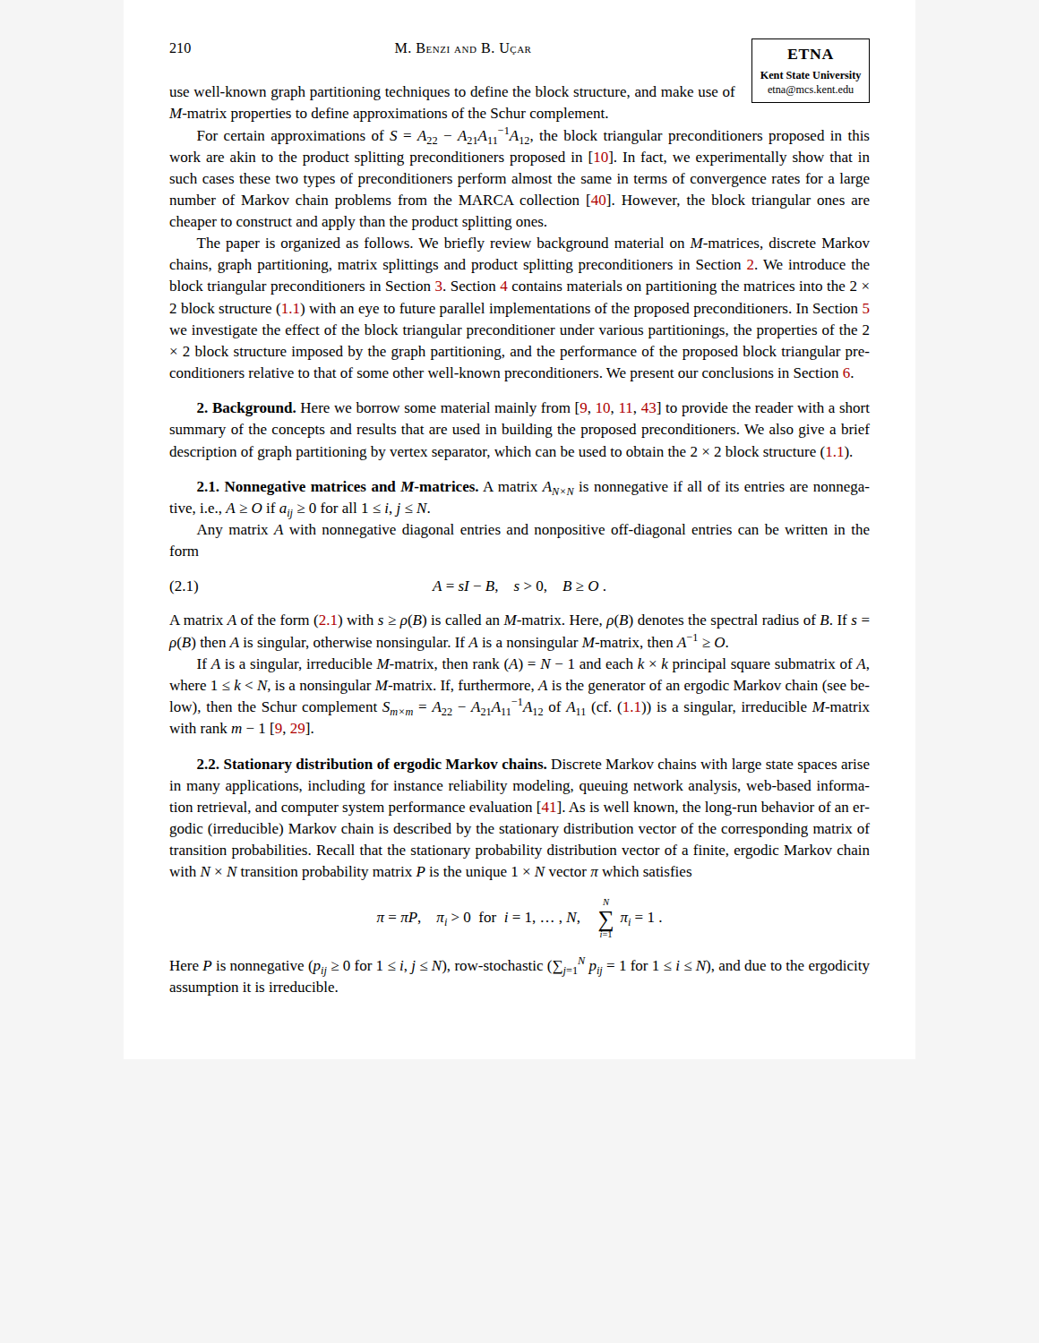ETNA Kent State University
etna@mcs.kent.edu
210
M. Benzi and B. Uçar
use well-known graph partitioning techniques to define the block structure, and make use of M-matrix properties to define approximations of the Schur complement.
For certain approximations of S = A22 − A21A11−1A12, the block triangular precon­ditioners proposed in this work are akin to the product splitting preconditioners proposed in [10]. In fact, we experimentally show that in such cases these two types of preconditioners perform almost the same in terms of convergence rates for a large number of Markov chain problems from the MARCA collection [40]. However, the block triangular ones are cheaper to construct and apply than the product splitting ones.
The paper is organized as follows. We briefly review background material on M-matrices, discrete Markov chains, graph partitioning, matrix splittings and product splitting precondi­tioners in Section 2. We introduce the block triangular preconditioners in Section 3. Section 4 contains materials on partitioning the matrices into the 2 × 2 block structure (1.1) with an eye to future parallel implementations of the proposed preconditioners. In Section 5 we inves­tigate the effect of the block triangular preconditioner under various partitionings, the prop­erties of the 2 × 2 block structure imposed by the graph partitioning, and the performance of the proposed block triangular preconditioners relative to that of some other well-known preconditioners. We present our conclusions in Section 6.
2. Background. Here we borrow some material mainly from [9, 10, 11, 43] to provide the reader with a short summary of the concepts and results that are used in building the proposed preconditioners. We also give a brief description of graph partitioning by vertex separator, which can be used to obtain the 2 × 2 block structure (1.1).
2.1. Nonnegative matrices and M-matrices. A matrix AN×N is nonnegative if all of its entries are nonnegative, i.e., A ≥ O if aij ≥ 0 for all 1 ≤ i, j ≤ N.
Any matrix A with nonnegative diagonal entries and nonpositive off-diagonal entries can be written in the form
(2.1) A = sI − B, s > 0, B ≥ O .
A matrix A of the form (2.1) with s ≥ ρ(B) is called an M-matrix. Here, ρ(B) denotes the spectral radius of B. If s = ρ(B) then A is singular, otherwise nonsingular. If A is a nonsingular M-matrix, then A−1 ≥ O.
If A is a singular, irreducible M-matrix, then rank (A) = N − 1 and each k × k principal square submatrix of A, where 1 ≤ k < N, is a nonsingular M-matrix. If, furthermore, A is the generator of an ergodic Markov chain (see below), then the Schur complement Sm×m = A22 − A21A11−1A12 of A11 (cf. (1.1)) is a singular, irreducible M-matrix with rank m − 1 [9, 29].
2.2. Stationary distribution of ergodic Markov chains. Discrete Markov chains with large state spaces arise in many applications, including for instance reliability modeling, queuing network analysis, web-based information retrieval, and computer system perfor­mance evaluation [41]. As is well known, the long-run behavior of an ergodic (irreducible) Markov chain is described by the stationary distribution vector of the corresponding matrix of transition probabilities. Recall that the stationary probability distribution vector of a finite, ergodic Markov chain with N × N transition probability matrix P is the unique 1 × N vector π which satisfies
π = πP, πi > 0 for i = 1, … , N, N∑i=1 πi = 1 .
Here P is nonnegative (pij ≥ 0 for 1 ≤ i, j ≤ N), row-stochastic (∑j=1N pij = 1 for 1 ≤ i ≤ N), and due to the ergodicity assumption it is irreducible.